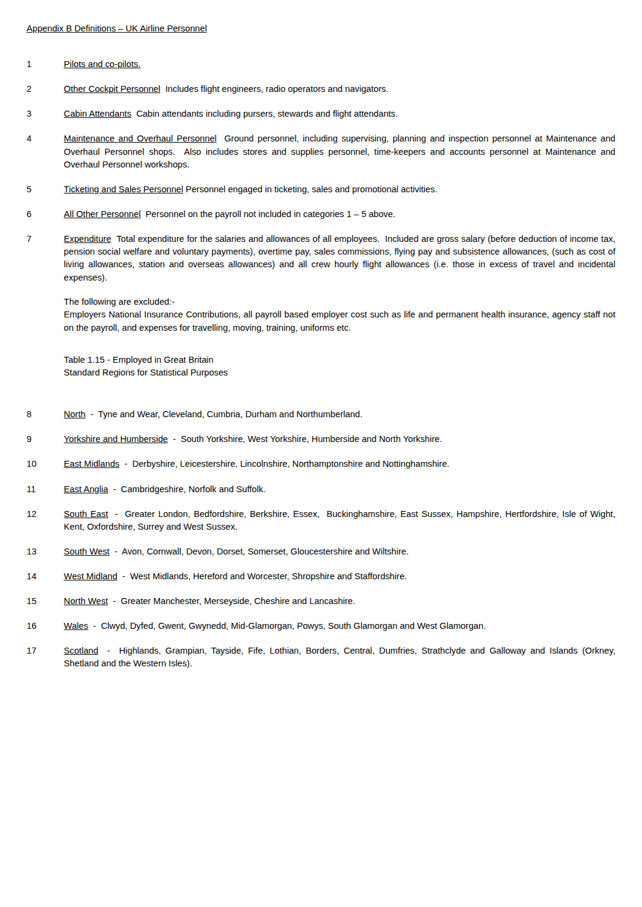Appendix B Definitions – UK Airline Personnel
1
Pilots and co-pilots.
2
Other Cockpit Personnel Includes flight engineers, radio operators and navigators.
3
Cabin Attendants Cabin attendants including pursers, stewards and flight attendants.
4
Maintenance and Overhaul Personnel Ground personnel, including supervising, planning and inspection personnel at Maintenance and Overhaul Personnel shops. Also includes stores and supplies personnel, time-keepers and accounts personnel at Maintenance and Overhaul Personnel workshops.
5
Ticketing and Sales Personnel Personnel engaged in ticketing, sales and promotional activities.
6
All Other Personnel Personnel on the payroll not included in categories 1 – 5 above.
7
Expenditure Total expenditure for the salaries and allowances of all employees. Included are gross salary (before deduction of income tax, pension social welfare and voluntary payments), overtime pay, sales commissions, flying pay and subsistence allowances, (such as cost of living allowances, station and overseas allowances) and all crew hourly flight allowances (i.e. those in excess of travel and incidental expenses).
The following are excluded:-
Employers National Insurance Contributions, all payroll based employer cost such as life and permanent health insurance, agency staff not on the payroll, and expenses for travelling, moving, training, uniforms etc.
Table 1.15 - Employed in Great Britain
Standard Regions for Statistical Purposes
8
North - Tyne and Wear, Cleveland, Cumbria, Durham and Northumberland.
9
Yorkshire and Humberside - South Yorkshire, West Yorkshire, Humberside and North Yorkshire.
10
East Midlands - Derbyshire, Leicestershire, Lincolnshire, Northamptonshire and Nottinghamshire.
11
East Anglia - Cambridgeshire, Norfolk and Suffolk.
12
South East - Greater London, Bedfordshire, Berkshire, Essex, Buckinghamshire, East Sussex, Hampshire, Hertfordshire, Isle of Wight, Kent, Oxfordshire, Surrey and West Sussex.
13
South West - Avon, Cornwall, Devon, Dorset, Somerset, Gloucestershire and Wiltshire.
14
West Midland - West Midlands, Hereford and Worcester, Shropshire and Staffordshire.
15
North West - Greater Manchester, Merseyside, Cheshire and Lancashire.
16
Wales - Clwyd, Dyfed, Gwent, Gwynedd, Mid-Glamorgan, Powys, South Glamorgan and West Glamorgan.
17
Scotland - Highlands, Grampian, Tayside, Fife, Lothian, Borders, Central, Dumfries, Strathclyde and Galloway and Islands (Orkney, Shetland and the Western Isles).